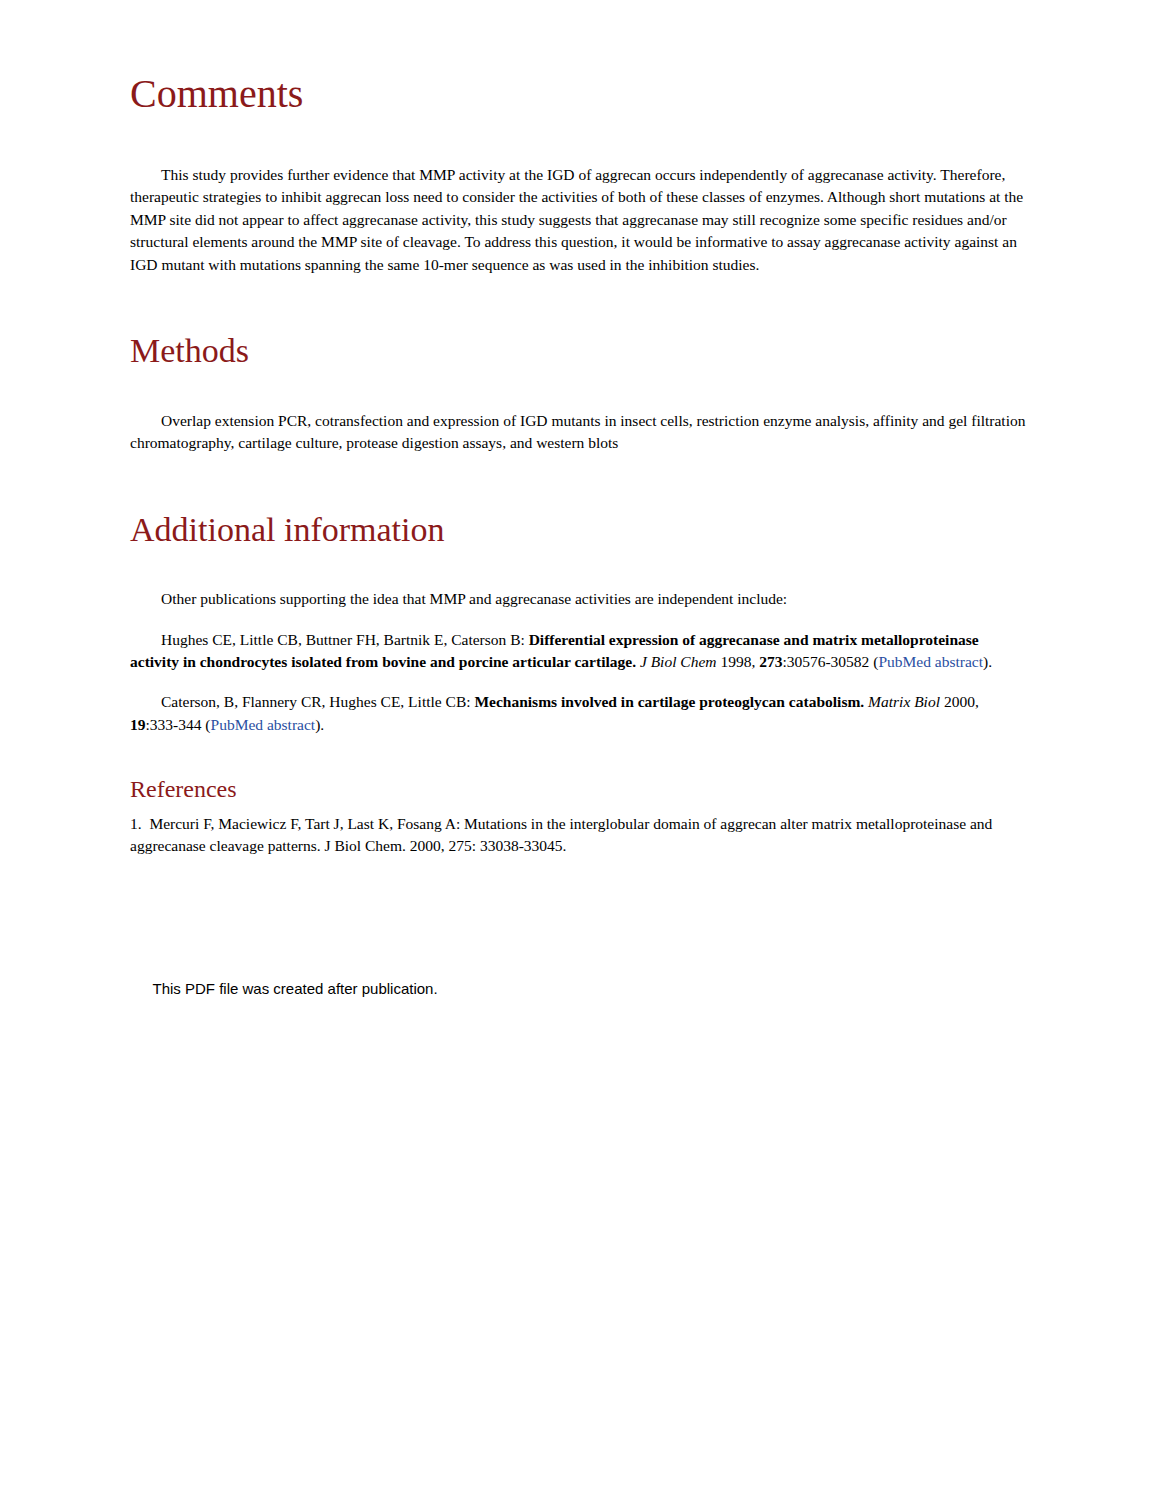Comments
This study provides further evidence that MMP activity at the IGD of aggrecan occurs independently of aggrecanase activity. Therefore, therapeutic strategies to inhibit aggrecan loss need to consider the activities of both of these classes of enzymes. Although short mutations at the MMP site did not appear to affect aggrecanase activity, this study suggests that aggrecanase may still recognize some specific residues and/or structural elements around the MMP site of cleavage. To address this question, it would be informative to assay aggrecanase activity against an IGD mutant with mutations spanning the same 10-mer sequence as was used in the inhibition studies.
Methods
Overlap extension PCR, cotransfection and expression of IGD mutants in insect cells, restriction enzyme analysis, affinity and gel filtration chromatography, cartilage culture, protease digestion assays, and western blots
Additional information
Other publications supporting the idea that MMP and aggrecanase activities are independent include:
Hughes CE, Little CB, Buttner FH, Bartnik E, Caterson B: Differential expression of aggrecanase and matrix metalloproteinase activity in chondrocytes isolated from bovine and porcine articular cartilage. J Biol Chem 1998, 273:30576-30582 (PubMed abstract).
Caterson, B, Flannery CR, Hughes CE, Little CB: Mechanisms involved in cartilage proteoglycan catabolism. Matrix Biol 2000, 19:333-344 (PubMed abstract).
References
1. Mercuri F, Maciewicz F, Tart J, Last K, Fosang A: Mutations in the interglobular domain of aggrecan alter matrix metalloproteinase and aggrecanase cleavage patterns. J Biol Chem. 2000, 275: 33038-33045.
This PDF file was created after publication.